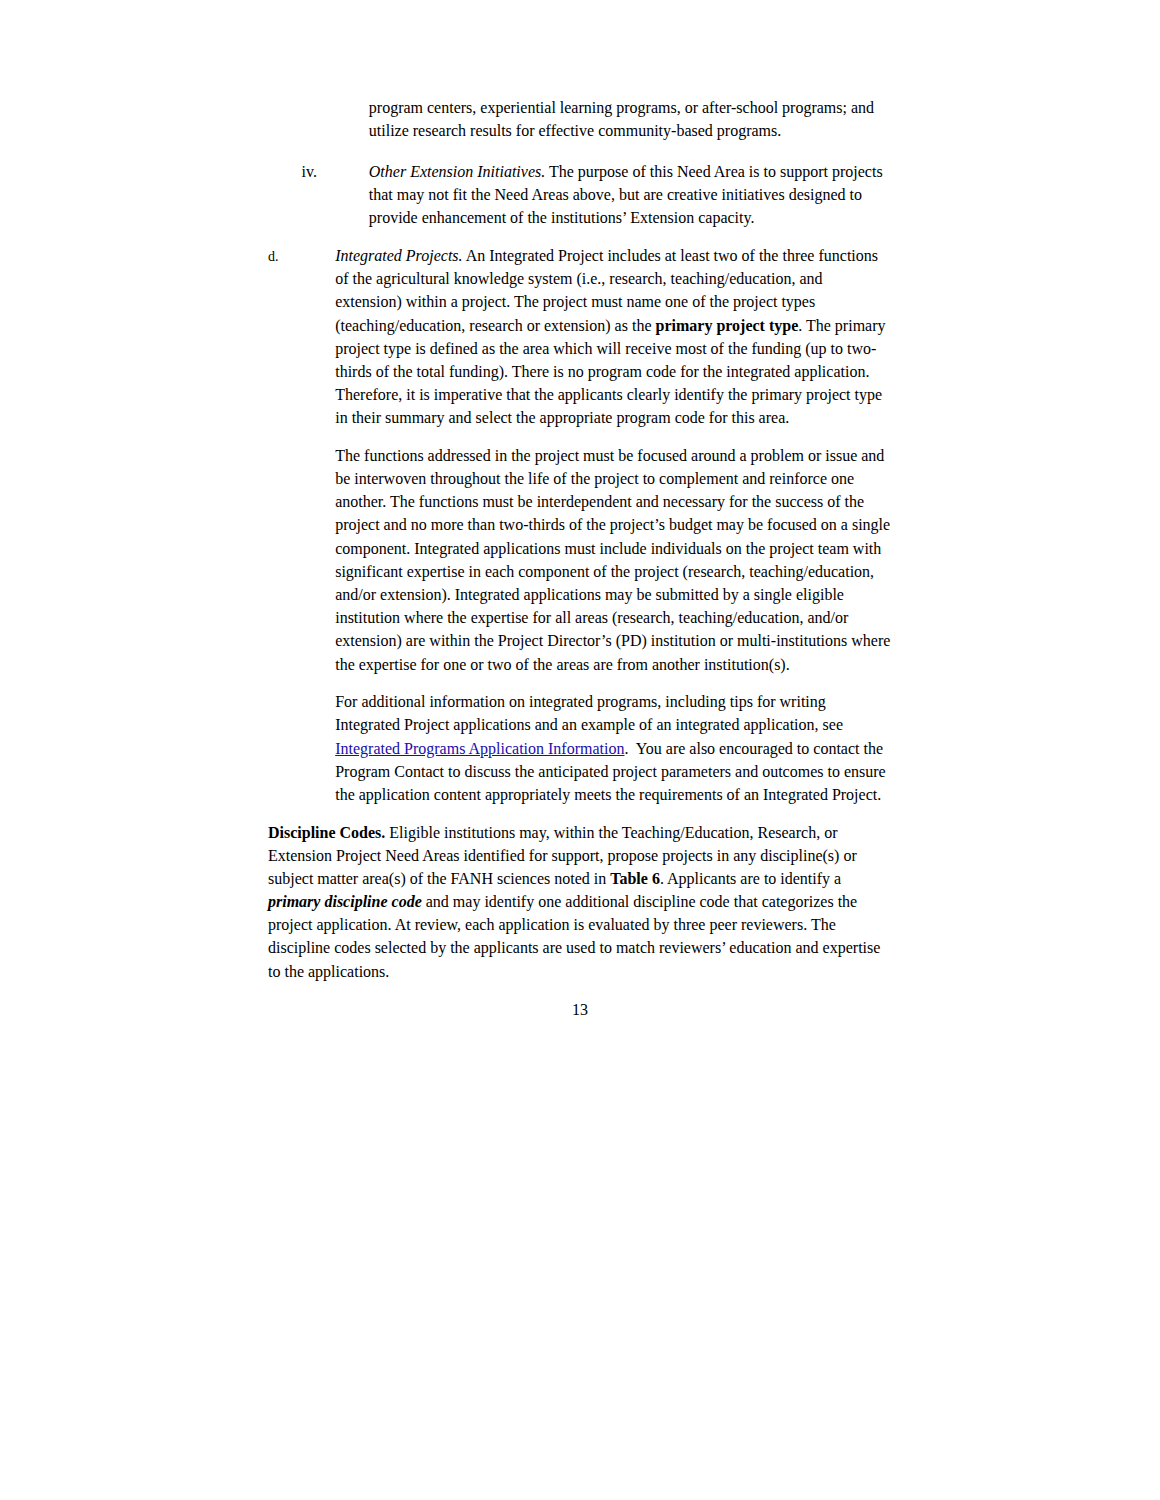program centers, experiential learning programs, or after-school programs; and utilize research results for effective community-based programs.
iv. Other Extension Initiatives. The purpose of this Need Area is to support projects that may not fit the Need Areas above, but are creative initiatives designed to provide enhancement of the institutions’ Extension capacity.
d. Integrated Projects. An Integrated Project includes at least two of the three functions of the agricultural knowledge system (i.e., research, teaching/education, and extension) within a project. The project must name one of the project types (teaching/education, research or extension) as the primary project type. The primary project type is defined as the area which will receive most of the funding (up to two-thirds of the total funding). There is no program code for the integrated application. Therefore, it is imperative that the applicants clearly identify the primary project type in their summary and select the appropriate program code for this area.
The functions addressed in the project must be focused around a problem or issue and be interwoven throughout the life of the project to complement and reinforce one another. The functions must be interdependent and necessary for the success of the project and no more than two-thirds of the project’s budget may be focused on a single component. Integrated applications must include individuals on the project team with significant expertise in each component of the project (research, teaching/education, and/or extension). Integrated applications may be submitted by a single eligible institution where the expertise for all areas (research, teaching/education, and/or extension) are within the Project Director’s (PD) institution or multi-institutions where the expertise for one or two of the areas are from another institution(s).
For additional information on integrated programs, including tips for writing Integrated Project applications and an example of an integrated application, see Integrated Programs Application Information. You are also encouraged to contact the Program Contact to discuss the anticipated project parameters and outcomes to ensure the application content appropriately meets the requirements of an Integrated Project.
Discipline Codes. Eligible institutions may, within the Teaching/Education, Research, or Extension Project Need Areas identified for support, propose projects in any discipline(s) or subject matter area(s) of the FANH sciences noted in Table 6. Applicants are to identify a primary discipline code and may identify one additional discipline code that categorizes the project application. At review, each application is evaluated by three peer reviewers. The discipline codes selected by the applicants are used to match reviewers’ education and expertise to the applications.
13